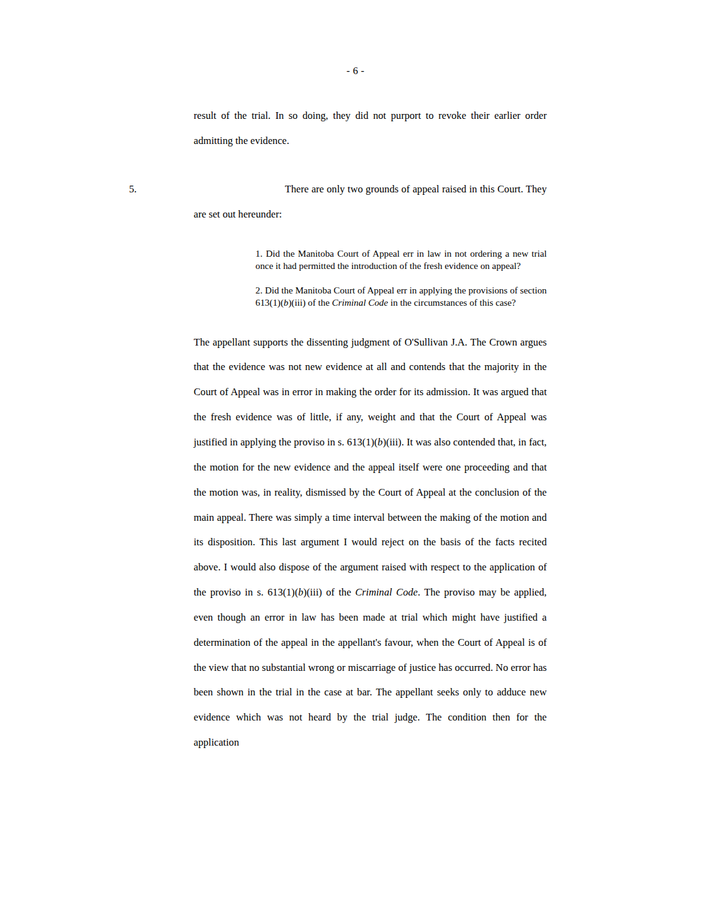- 6 -
result of the trial. In so doing, they did not purport to revoke their earlier order admitting the evidence.
5.
There are only two grounds of appeal raised in this Court. They are set out hereunder:
1. Did the Manitoba Court of Appeal err in law in not ordering a new trial once it had permitted the introduction of the fresh evidence on appeal?
2. Did the Manitoba Court of Appeal err in applying the provisions of section 613(1)(b)(iii) of the Criminal Code in the circumstances of this case?
The appellant supports the dissenting judgment of O'Sullivan J.A. The Crown argues that the evidence was not new evidence at all and contends that the majority in the Court of Appeal was in error in making the order for its admission. It was argued that the fresh evidence was of little, if any, weight and that the Court of Appeal was justified in applying the proviso in s. 613(1)(b)(iii). It was also contended that, in fact, the motion for the new evidence and the appeal itself were one proceeding and that the motion was, in reality, dismissed by the Court of Appeal at the conclusion of the main appeal. There was simply a time interval between the making of the motion and its disposition. This last argument I would reject on the basis of the facts recited above. I would also dispose of the argument raised with respect to the application of the proviso in s. 613(1)(b)(iii) of the Criminal Code. The proviso may be applied, even though an error in law has been made at trial which might have justified a determination of the appeal in the appellant's favour, when the Court of Appeal is of the view that no substantial wrong or miscarriage of justice has occurred. No error has been shown in the trial in the case at bar. The appellant seeks only to adduce new evidence which was not heard by the trial judge. The condition then for the application